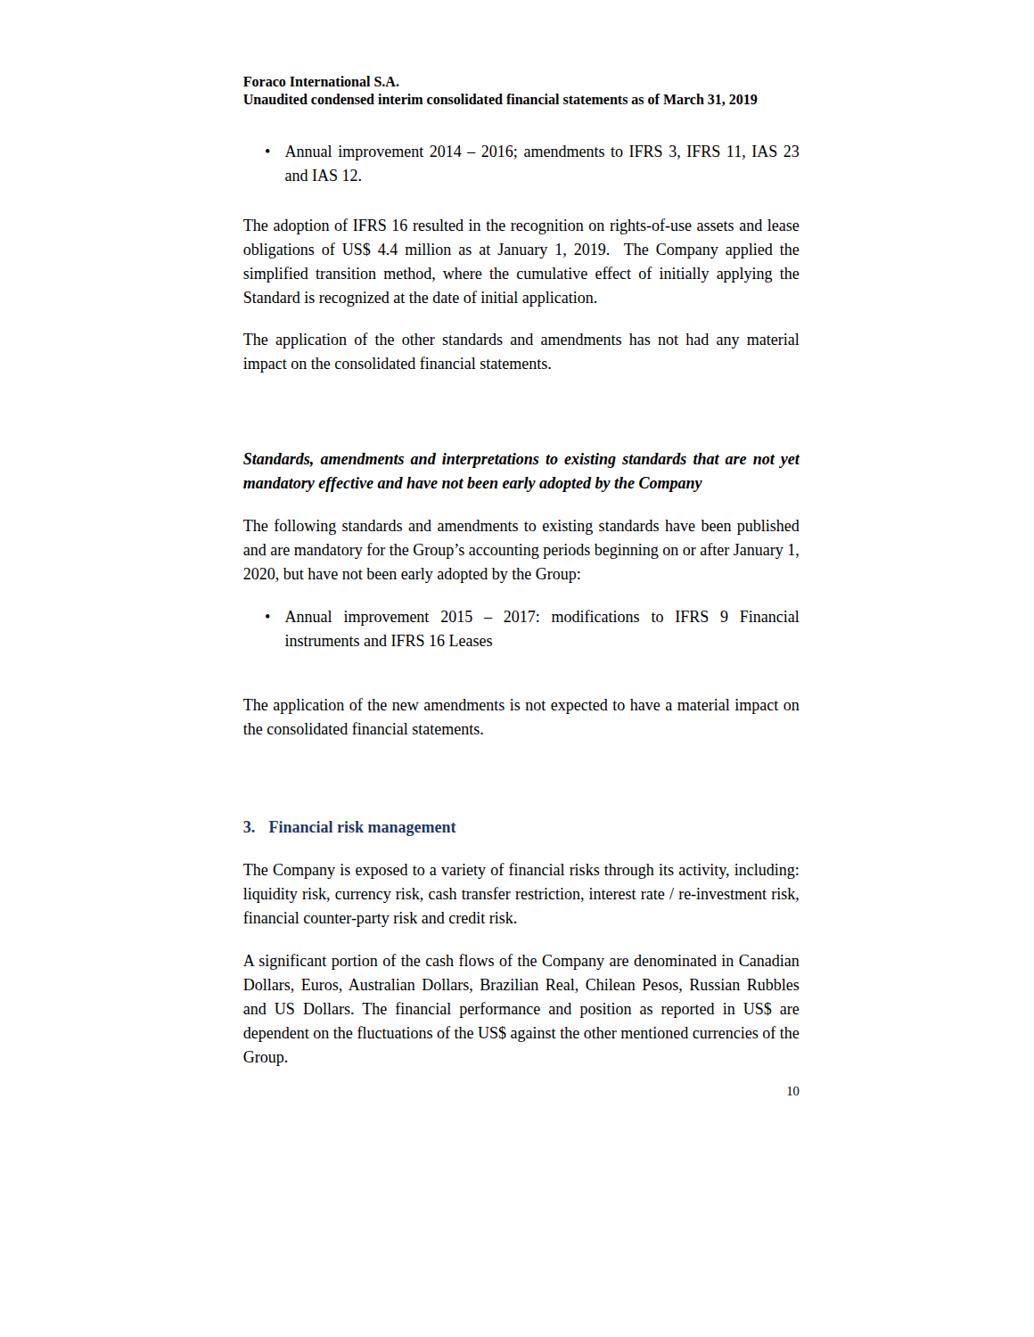Foraco International S.A. Unaudited condensed interim consolidated financial statements as of March 31, 2019
Annual improvement 2014 – 2016; amendments to IFRS 3, IFRS 11, IAS 23 and IAS 12.
The adoption of IFRS 16 resulted in the recognition on rights-of-use assets and lease obligations of US$ 4.4 million as at January 1, 2019. The Company applied the simplified transition method, where the cumulative effect of initially applying the Standard is recognized at the date of initial application.
The application of the other standards and amendments has not had any material impact on the consolidated financial statements.
Standards, amendments and interpretations to existing standards that are not yet mandatory effective and have not been early adopted by the Company
The following standards and amendments to existing standards have been published and are mandatory for the Group’s accounting periods beginning on or after January 1, 2020, but have not been early adopted by the Group:
Annual improvement 2015 – 2017: modifications to IFRS 9 Financial instruments and IFRS 16 Leases
The application of the new amendments is not expected to have a material impact on the consolidated financial statements.
3. Financial risk management
The Company is exposed to a variety of financial risks through its activity, including: liquidity risk, currency risk, cash transfer restriction, interest rate / re-investment risk, financial counter-party risk and credit risk.
A significant portion of the cash flows of the Company are denominated in Canadian Dollars, Euros, Australian Dollars, Brazilian Real, Chilean Pesos, Russian Rubbles and US Dollars. The financial performance and position as reported in US$ are dependent on the fluctuations of the US$ against the other mentioned currencies of the Group.
10